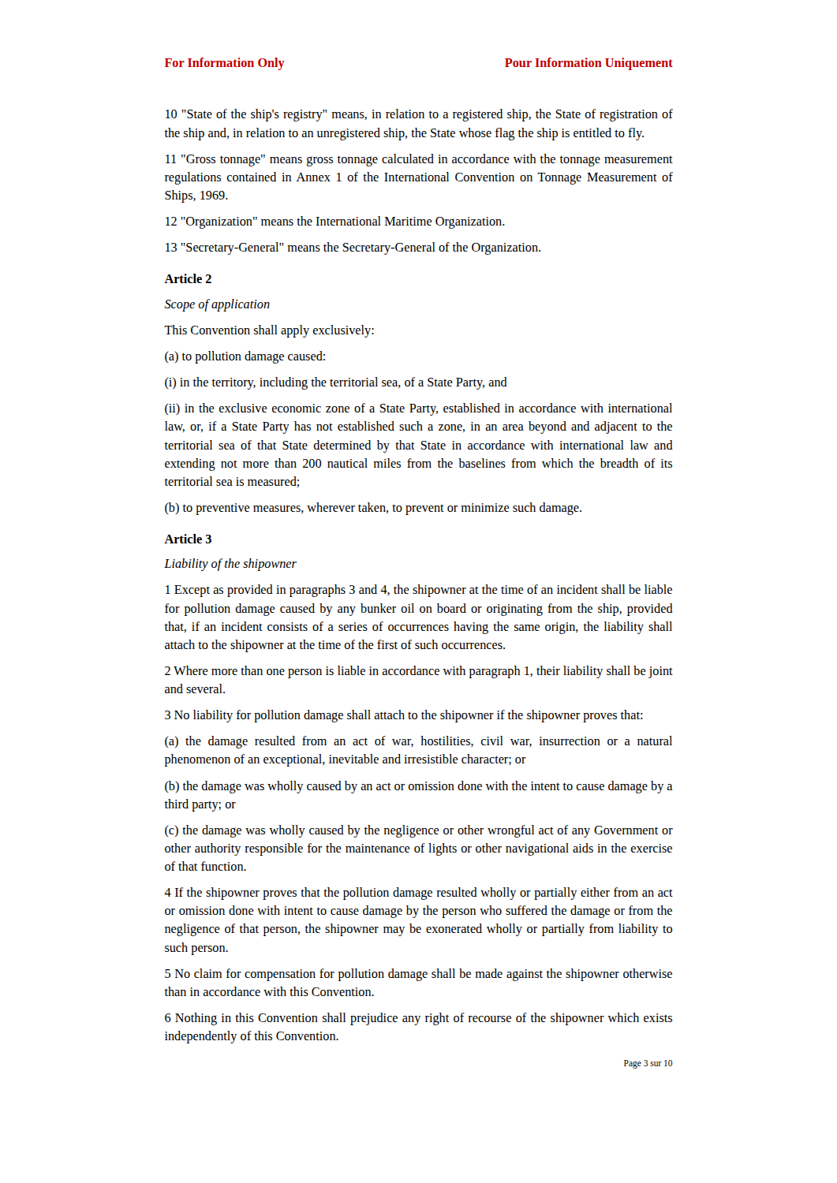For Information Only Pour Information Uniquement
10 "State of the ship's registry" means, in relation to a registered ship, the State of registration of the ship and, in relation to an unregistered ship, the State whose flag the ship is entitled to fly.
11 "Gross tonnage" means gross tonnage calculated in accordance with the tonnage measurement regulations contained in Annex 1 of the International Convention on Tonnage Measurement of Ships, 1969.
12 "Organization" means the International Maritime Organization.
13 "Secretary-General" means the Secretary-General of the Organization.
Article 2
Scope of application
This Convention shall apply exclusively:
(a) to pollution damage caused:
(i) in the territory, including the territorial sea, of a State Party, and
(ii) in the exclusive economic zone of a State Party, established in accordance with international law, or, if a State Party has not established such a zone, in an area beyond and adjacent to the territorial sea of that State determined by that State in accordance with international law and extending not more than 200 nautical miles from the baselines from which the breadth of its territorial sea is measured;
(b) to preventive measures, wherever taken, to prevent or minimize such damage.
Article 3
Liability of the shipowner
1 Except as provided in paragraphs 3 and 4, the shipowner at the time of an incident shall be liable for pollution damage caused by any bunker oil on board or originating from the ship, provided that, if an incident consists of a series of occurrences having the same origin, the liability shall attach to the shipowner at the time of the first of such occurrences.
2 Where more than one person is liable in accordance with paragraph 1, their liability shall be joint and several.
3 No liability for pollution damage shall attach to the shipowner if the shipowner proves that:
(a) the damage resulted from an act of war, hostilities, civil war, insurrection or a natural phenomenon of an exceptional, inevitable and irresistible character; or
(b) the damage was wholly caused by an act or omission done with the intent to cause damage by a third party; or
(c) the damage was wholly caused by the negligence or other wrongful act of any Government or other authority responsible for the maintenance of lights or other navigational aids in the exercise of that function.
4 If the shipowner proves that the pollution damage resulted wholly or partially either from an act or omission done with intent to cause damage by the person who suffered the damage or from the negligence of that person, the shipowner may be exonerated wholly or partially from liability to such person.
5 No claim for compensation for pollution damage shall be made against the shipowner otherwise than in accordance with this Convention.
6 Nothing in this Convention shall prejudice any right of recourse of the shipowner which exists independently of this Convention.
Page 3 sur 10